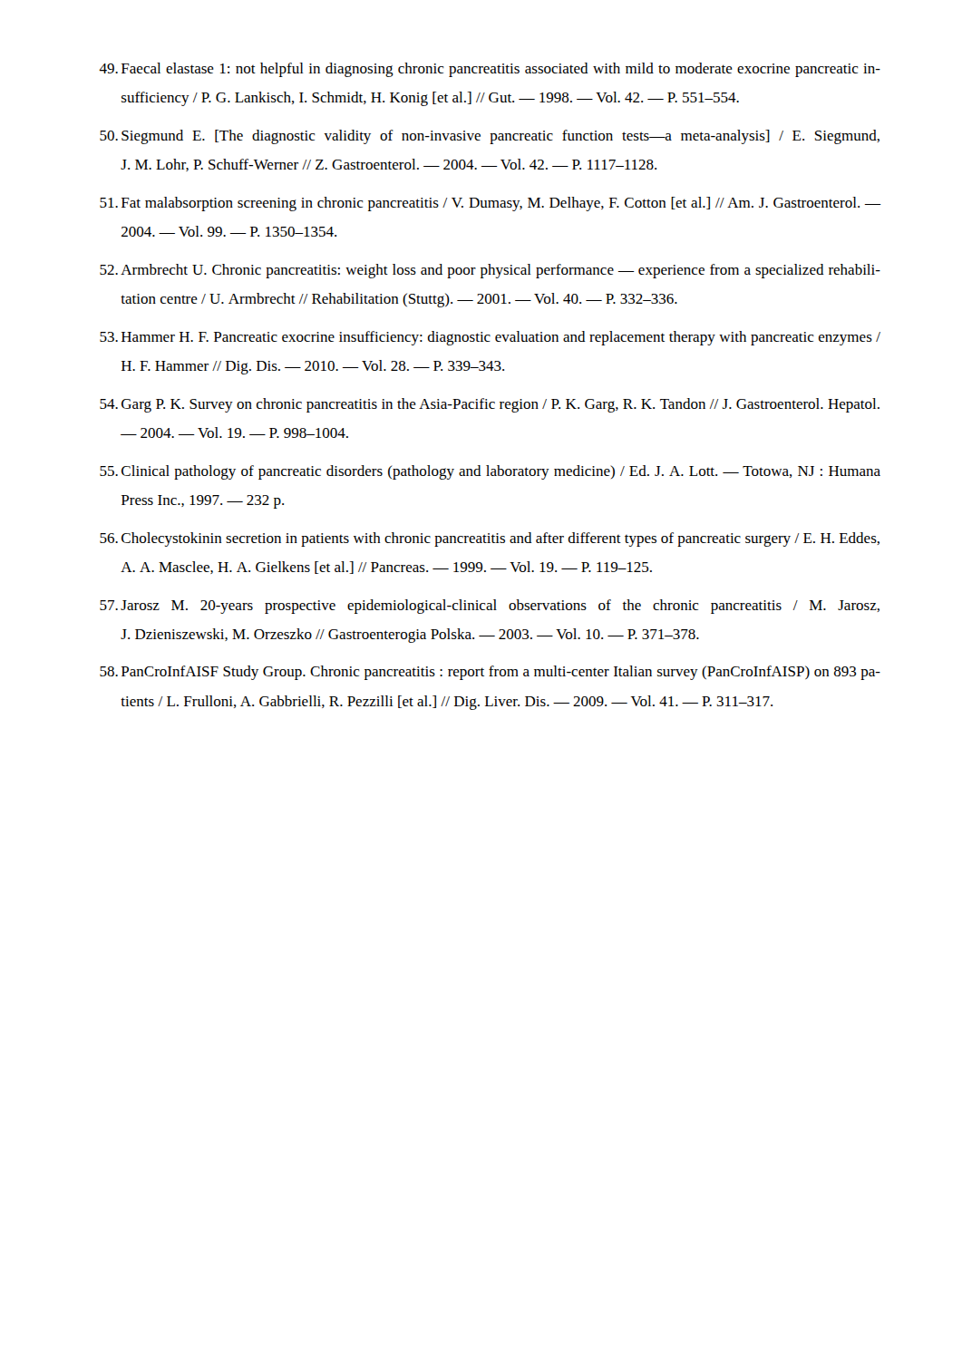49. Faecal elastase 1: not helpful in diagnosing chronic pancreatitis associated with mild to moderate exocrine pancreatic insufficiency / P. G. Lankisch, I. Schmidt, H. Konig [et al.] // Gut. — 1998. — Vol. 42. — P. 551–554.
50. Siegmund E. [The diagnostic validity of non-invasive pancreatic function tests—a meta-analysis] / E. Siegmund, J. M. Lohr, P. Schuff-Werner // Z. Gastroenterol. — 2004. — Vol. 42. — P. 1117–1128.
51. Fat malabsorption screening in chronic pancreatitis / V. Dumasy, M. Delhaye, F. Cotton [et al.] // Am. J. Gastroenterol. — 2004. — Vol. 99. — P. 1350–1354.
52. Armbrecht U. Chronic pancreatitis: weight loss and poor physical performance — experience from a specialized rehabilitation centre / U. Armbrecht // Rehabilitation (Stuttg). — 2001. — Vol. 40. — P. 332–336.
53. Hammer H. F. Pancreatic exocrine insufficiency: diagnostic evaluation and replacement therapy with pancreatic enzymes / H. F. Hammer // Dig. Dis. — 2010. — Vol. 28. — P. 339–343.
54. Garg P. K. Survey on chronic pancreatitis in the Asia-Pacific region / P. K. Garg, R. K. Tandon // J. Gastroenterol. Hepatol. — 2004. — Vol. 19. — P. 998–1004.
55. Clinical pathology of pancreatic disorders (pathology and laboratory medicine) / Ed. J. A. Lott. — Totowa, NJ : Humana Press Inc., 1997. — 232 p.
56. Cholecystokinin secretion in patients with chronic pancreatitis and after different types of pancreatic surgery / E. H. Eddes, A. A. Masclee, H. A. Gielkens [et al.] // Pancreas. — 1999. — Vol. 19. — P. 119–125.
57. Jarosz M. 20-years prospective epidemiological-clinical observations of the chronic pancreatitis / M. Jarosz, J. Dzieniszewski, M. Orzeszko // Gastroenterogia Polska. — 2003. — Vol. 10. — P. 371–378.
58. PanCroInfAISF Study Group. Chronic pancreatitis : report from a multi-center Italian survey (PanCroInfAISP) on 893 patients / L. Frulloni, A. Gabbrielli, R. Pezzilli [et al.] // Dig. Liver. Dis. — 2009. — Vol. 41. — P. 311–317.